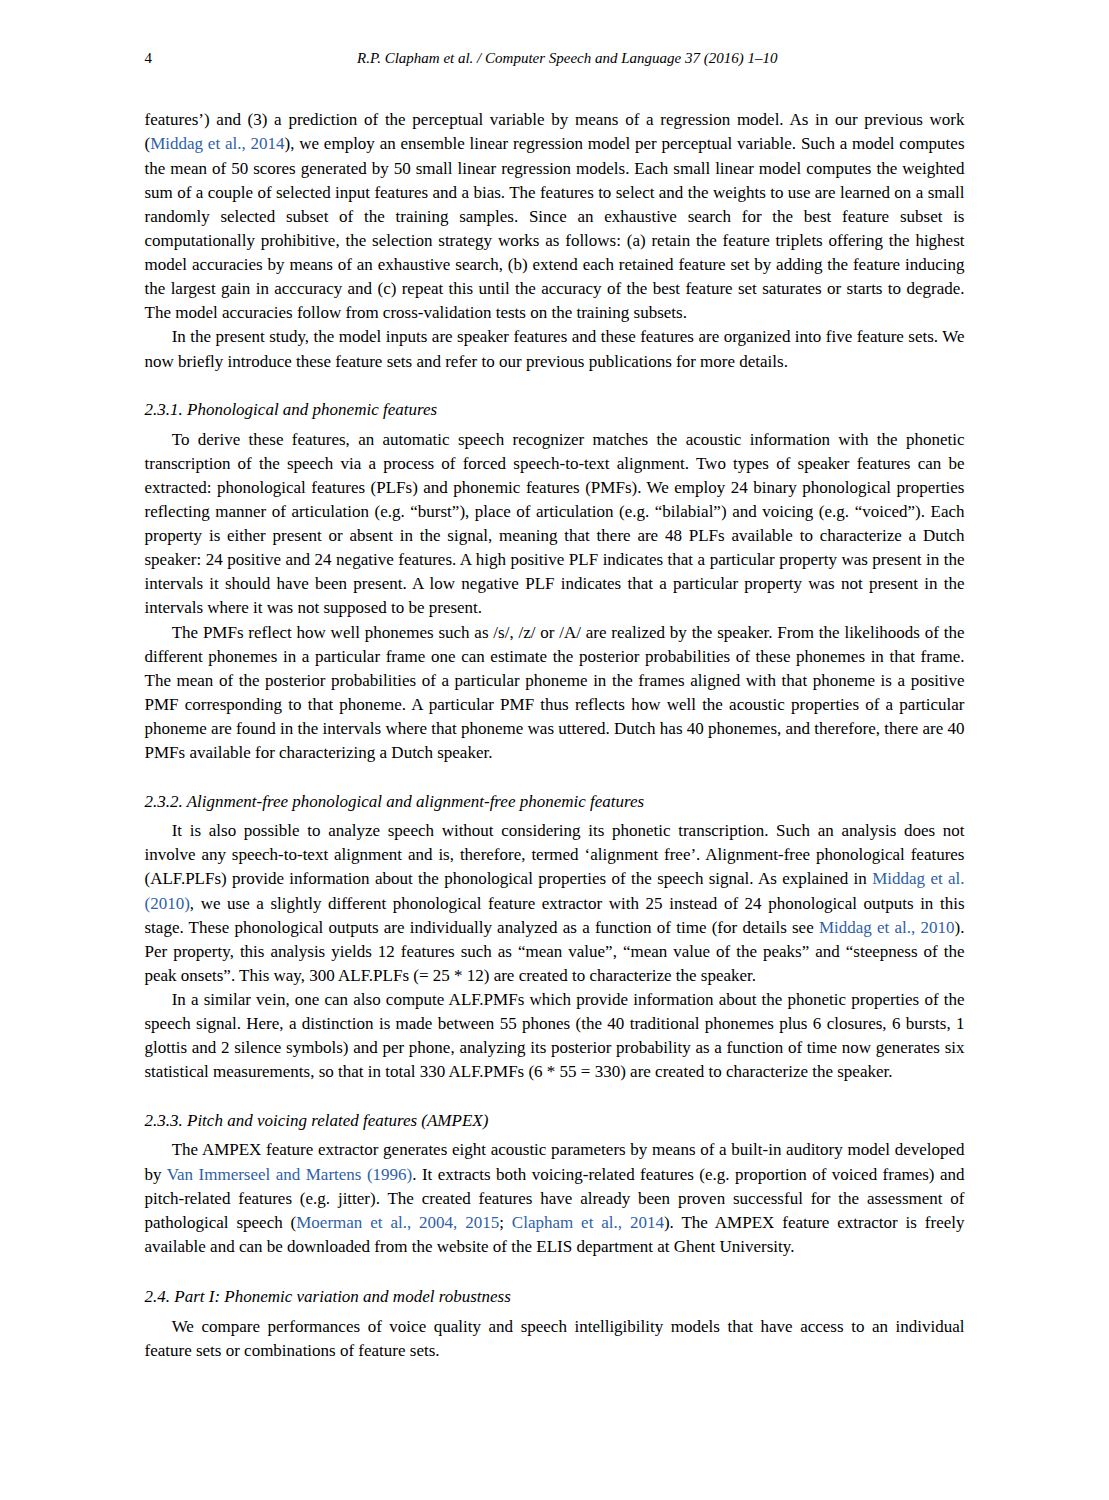4 R.P. Clapham et al. / Computer Speech and Language 37 (2016) 1–10
features’) and (3) a prediction of the perceptual variable by means of a regression model. As in our previous work (Middag et al., 2014), we employ an ensemble linear regression model per perceptual variable. Such a model computes the mean of 50 scores generated by 50 small linear regression models. Each small linear model computes the weighted sum of a couple of selected input features and a bias. The features to select and the weights to use are learned on a small randomly selected subset of the training samples. Since an exhaustive search for the best feature subset is computationally prohibitive, the selection strategy works as follows: (a) retain the feature triplets offering the highest model accuracies by means of an exhaustive search, (b) extend each retained feature set by adding the feature inducing the largest gain in acccuracy and (c) repeat this until the accuracy of the best feature set saturates or starts to degrade. The model accuracies follow from cross-validation tests on the training subsets.
In the present study, the model inputs are speaker features and these features are organized into five feature sets. We now briefly introduce these feature sets and refer to our previous publications for more details.
2.3.1. Phonological and phonemic features
To derive these features, an automatic speech recognizer matches the acoustic information with the phonetic transcription of the speech via a process of forced speech-to-text alignment. Two types of speaker features can be extracted: phonological features (PLFs) and phonemic features (PMFs). We employ 24 binary phonological properties reflecting manner of articulation (e.g. “burst”), place of articulation (e.g. “bilabial”) and voicing (e.g. “voiced”). Each property is either present or absent in the signal, meaning that there are 48 PLFs available to characterize a Dutch speaker: 24 positive and 24 negative features. A high positive PLF indicates that a particular property was present in the intervals it should have been present. A low negative PLF indicates that a particular property was not present in the intervals where it was not supposed to be present.
The PMFs reflect how well phonemes such as /s/, /z/ or /A/ are realized by the speaker. From the likelihoods of the different phonemes in a particular frame one can estimate the posterior probabilities of these phonemes in that frame. The mean of the posterior probabilities of a particular phoneme in the frames aligned with that phoneme is a positive PMF corresponding to that phoneme. A particular PMF thus reflects how well the acoustic properties of a particular phoneme are found in the intervals where that phoneme was uttered. Dutch has 40 phonemes, and therefore, there are 40 PMFs available for characterizing a Dutch speaker.
2.3.2. Alignment-free phonological and alignment-free phonemic features
It is also possible to analyze speech without considering its phonetic transcription. Such an analysis does not involve any speech-to-text alignment and is, therefore, termed ‘alignment free’. Alignment-free phonological features (ALF.PLFs) provide information about the phonological properties of the speech signal. As explained in Middag et al. (2010), we use a slightly different phonological feature extractor with 25 instead of 24 phonological outputs in this stage. These phonological outputs are individually analyzed as a function of time (for details see Middag et al., 2010). Per property, this analysis yields 12 features such as “mean value”, “mean value of the peaks” and “steepness of the peak onsets”. This way, 300 ALF.PLFs (= 25 * 12) are created to characterize the speaker.
In a similar vein, one can also compute ALF.PMFs which provide information about the phonetic properties of the speech signal. Here, a distinction is made between 55 phones (the 40 traditional phonemes plus 6 closures, 6 bursts, 1 glottis and 2 silence symbols) and per phone, analyzing its posterior probability as a function of time now generates six statistical measurements, so that in total 330 ALF.PMFs (6 * 55 = 330) are created to characterize the speaker.
2.3.3. Pitch and voicing related features (AMPEX)
The AMPEX feature extractor generates eight acoustic parameters by means of a built-in auditory model developed by Van Immerseel and Martens (1996). It extracts both voicing-related features (e.g. proportion of voiced frames) and pitch-related features (e.g. jitter). The created features have already been proven successful for the assessment of pathological speech (Moerman et al., 2004, 2015; Clapham et al., 2014). The AMPEX feature extractor is freely available and can be downloaded from the website of the ELIS department at Ghent University.
2.4. Part I: Phonemic variation and model robustness
We compare performances of voice quality and speech intelligibility models that have access to an individual feature sets or combinations of feature sets.